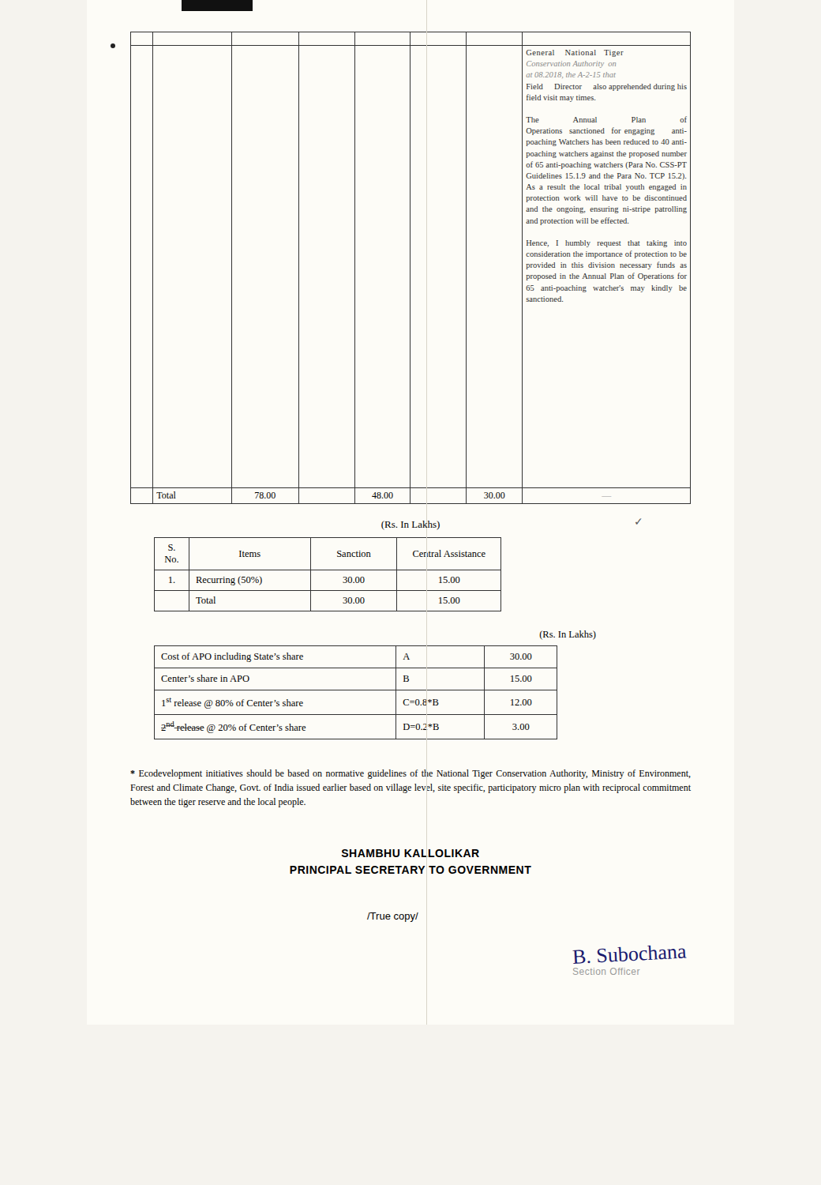| | | | | | | | General National Tiger Conservation Authority on at 08.2018, the A-2-15 that Field Director also apprehended during his field visit may times. The Annual Plan of Operations sanctioned for engaging anti-poaching Watchers has been reduced to 40 anti-poaching watchers against the proposed number of 65 anti-poaching watchers (Para No. CSS-PT Guidelines 15.1.9 and the Para No. TCP 15.2). As a result the local tribal youth engaged in protection work will have to be discontinued and the ongoing, ensuring ni-stripe patrolling and protection will be effected. Hence, I humbly request that taking into consideration the importance of protection to be provided in this division necessary funds as proposed in the Annual Plan of Operations for 65 anti-poaching watcher's may kindly be sanctioned. |
| | Total | 78.00 | | 48.00 | | 30.00 | — |
(Rs. In Lakhs) ✓
| S. No. | Items | Sanction | Central Assistance |
| --- | --- | --- | --- |
| 1. | Recurring (50%) | 30.00 | 15.00 |
| | Total | 30.00 | 15.00 |
(Rs. In Lakhs)
| Cost of APO including State’s share | A | 30.00 |
| Center’s share in APO | B | 15.00 |
| 1 st release @ 80% of Center’s share | C=0.8*B | 12.00 |
| 2 nd release @ 20% of Center’s share | D=0.2*B | 3.00 |
* Ecodevelopment initiatives should be based on normative guidelines of the National Tiger Conservation Authority, Ministry of Environment, Forest and Climate Change, Govt. of India issued earlier based on village level, site specific, participatory micro plan with reciprocal commitment between the tiger reserve and the local people.
SHAMBHU KALLOLIKAR
PRINCIPAL SECRETARY TO GOVERNMENT
/True copy/
B. Subochana
Section Officer